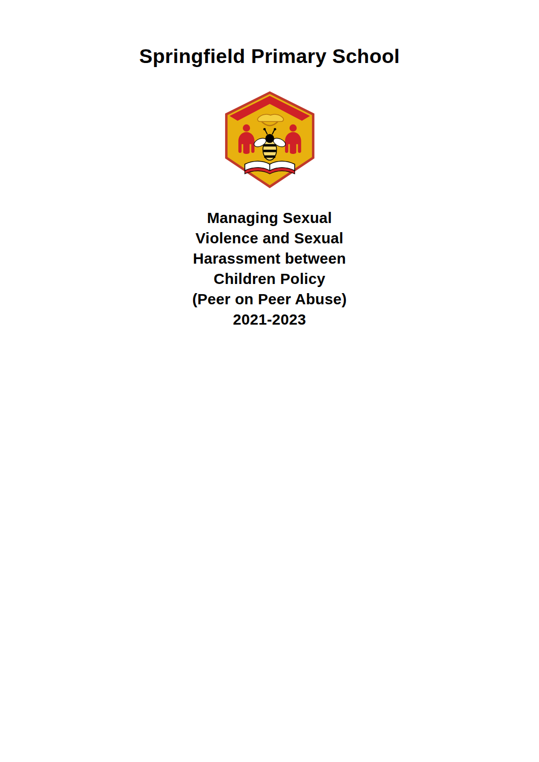Springfield Primary School
Springfield Primary School crest
Managing Sexual Violence and Sexual Harassment between Children Policy (Peer on Peer Abuse) 2021-2023